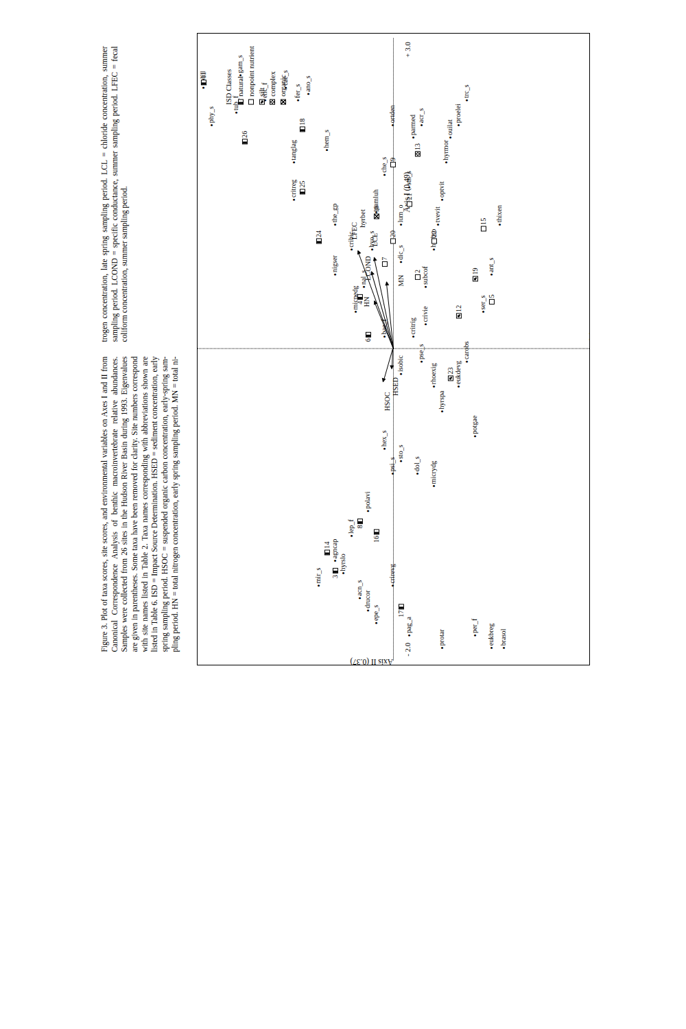Figure 3. Plot of taxa scores, site scores, and environmental variables on Axes I and II from Canonical Correspondence Analysis of benthic macroinvertebrate relative abundances. Samples were collected from 26 sites in the Hudson River Basin during 1993. Eigenvalues are given in parentheses. Some taxa have been removed for clarity. Site numbers correspond with site names listed in Table 2. Taxa names corresponding with abbreviations shown are listed in Table 6. ISD = Impact Source Determination. HSED = sediment concentration, early spring sampling period. HSOC = suspended organic carbon concentration, early-spring sampling period. HN = total nitrogen concentration, early spring sampling period. MN = total nitrogen concentration, late spring sampling period. LCL = chloride concentration, summer sampling period. LCOND = specific conductance, summer sampling period. LFEC = fecal coliform concentration, summer sampling period.
Axis I (0.49)
Axis II (0.37)
- 2.0
+ 3.0
+ 3.0
- 2.0
HSED
HSOC
HN
MN
LCOND
LCL
LFEC
hyrbet
phy_s
polill
tub_f
gam_s
enc_f
cae_s
fer_s
ano_s
tanglag
critreg
hem_s
the_gp
nigser
cribic
micpedg
nal_s
hyo_s
pamluh
che_s
ortden
lum_o
dic_s
stn_s
parmed
acr_s
bae_f
isobic
critrig
pse_s
crivie
subcof
hyrbro
tvevit
optvit
hyrmor
ouilat
proelei
trc_s
rhoexig
hyrspa
eukdevg
carobs
potgae
ser_s
ant_s
thixen
dol_s
micrydg
hex_s
psi_s
sto_s
polavi
lep_f
agncap
mir_s
hyrslo
acn_s
drucor
epe_s
crirevg
pag_a
protar
per_f
eukbreg
brasol
11
26
18
25
24
6
4
10
9
20
21
13
2
22
12
19
15
23
5
14
3
8
16
17
7
ISD Classes
natural
nonpoint nutrient
silt
complex
organic